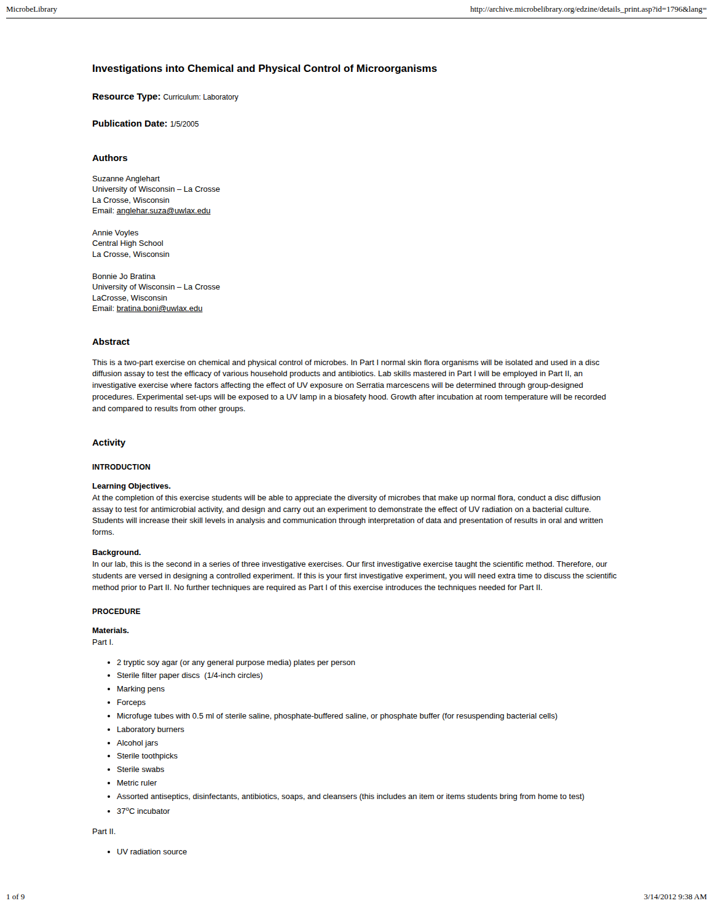MicrobeLibrary http://archive.microbelibrary.org/edzine/details_print.asp?id=1796&lang=
Investigations into Chemical and Physical Control of Microorganisms
Resource Type: Curriculum: Laboratory
Publication Date: 1/5/2005
Authors
Suzanne Anglehart
University of Wisconsin – La Crosse
La Crosse, Wisconsin
Email: anglehar.suza@uwlax.edu
Annie Voyles
Central High School
La Crosse, Wisconsin
Bonnie Jo Bratina
University of Wisconsin – La Crosse
LaCrosse, Wisconsin
Email: bratina.boni@uwlax.edu
Abstract
This is a two-part exercise on chemical and physical control of microbes. In Part I normal skin flora organisms will be isolated and used in a disc diffusion assay to test the efficacy of various household products and antibiotics. Lab skills mastered in Part I will be employed in Part II, an investigative exercise where factors affecting the effect of UV exposure on Serratia marcescens will be determined through group-designed procedures. Experimental set-ups will be exposed to a UV lamp in a biosafety hood. Growth after incubation at room temperature will be recorded and compared to results from other groups.
Activity
INTRODUCTION
Learning Objectives.
At the completion of this exercise students will be able to appreciate the diversity of microbes that make up normal flora, conduct a disc diffusion assay to test for antimicrobial activity, and design and carry out an experiment to demonstrate the effect of UV radiation on a bacterial culture. Students will increase their skill levels in analysis and communication through interpretation of data and presentation of results in oral and written forms.
Background.
In our lab, this is the second in a series of three investigative exercises. Our first investigative exercise taught the scientific method. Therefore, our students are versed in designing a controlled experiment. If this is your first investigative experiment, you will need extra time to discuss the scientific method prior to Part II. No further techniques are required as Part I of this exercise introduces the techniques needed for Part II.
PROCEDURE
Materials.
Part I.
2 tryptic soy agar (or any general purpose media) plates per person
Sterile filter paper discs (1/4-inch circles)
Marking pens
Forceps
Microfuge tubes with 0.5 ml of sterile saline, phosphate-buffered saline, or phosphate buffer (for resuspending bacterial cells)
Laboratory burners
Alcohol jars
Sterile toothpicks
Sterile swabs
Metric ruler
Assorted antiseptics, disinfectants, antibiotics, soaps, and cleansers (this includes an item or items students bring from home to test)
37oC incubator
Part II.
UV radiation source
1 of 9 3/14/2012 9:38 AM